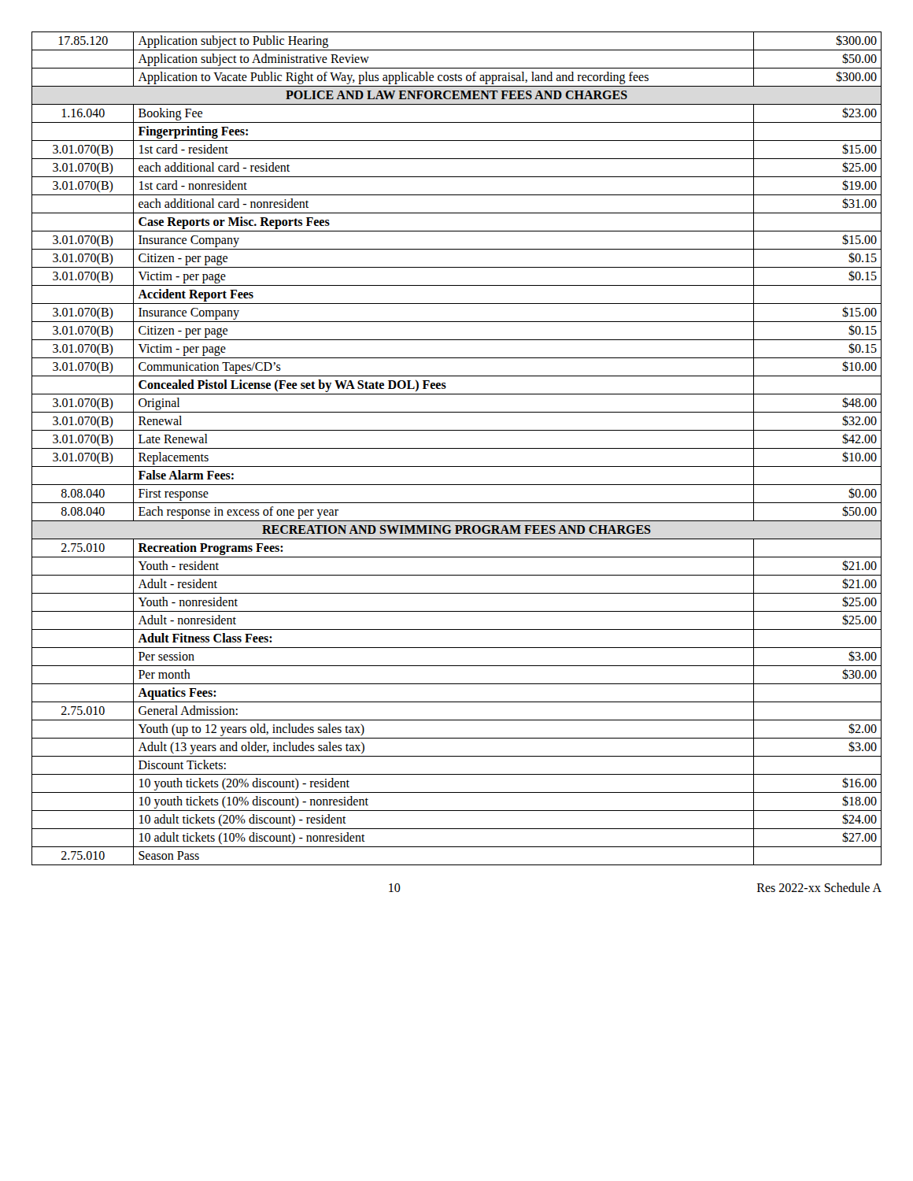| 17.85.120 | Application subject to Public Hearing | $300.00 |
| | Application subject to Administrative Review | $50.00 |
| | Application to Vacate Public Right of Way, plus applicable costs of appraisal, land and recording fees | $300.00 |
| POLICE AND LAW ENFORCEMENT FEES AND CHARGES |
| 1.16.040 | Booking Fee | $23.00 |
| | Fingerprinting Fees: | |
| 3.01.070(B) | 1st card - resident | $15.00 |
| 3.01.070(B) | each additional card - resident | $25.00 |
| 3.01.070(B) | 1st card - nonresident | $19.00 |
| | each additional card - nonresident | $31.00 |
| | Case Reports or Misc. Reports Fees | |
| 3.01.070(B) | Insurance Company | $15.00 |
| 3.01.070(B) | Citizen - per page | $0.15 |
| 3.01.070(B) | Victim - per page | $0.15 |
| | Accident Report Fees | |
| 3.01.070(B) | Insurance Company | $15.00 |
| 3.01.070(B) | Citizen - per page | $0.15 |
| 3.01.070(B) | Victim - per page | $0.15 |
| 3.01.070(B) | Communication Tapes/CD’s | $10.00 |
| | Concealed Pistol License (Fee set by WA State DOL) Fees | |
| 3.01.070(B) | Original | $48.00 |
| 3.01.070(B) | Renewal | $32.00 |
| 3.01.070(B) | Late Renewal | $42.00 |
| 3.01.070(B) | Replacements | $10.00 |
| | False Alarm Fees: | |
| 8.08.040 | First response | $0.00 |
| 8.08.040 | Each response in excess of one per year | $50.00 |
| RECREATION AND SWIMMING PROGRAM FEES AND CHARGES |
| 2.75.010 | Recreation Programs Fees: | |
| | Youth - resident | $21.00 |
| | Adult - resident | $21.00 |
| | Youth - nonresident | $25.00 |
| | Adult - nonresident | $25.00 |
| | Adult Fitness Class Fees: | |
| | Per session | $3.00 |
| | Per month | $30.00 |
| | Aquatics Fees: | |
| 2.75.010 | General Admission: | |
| | Youth (up to 12 years old, includes sales tax) | $2.00 |
| | Adult (13 years and older, includes sales tax) | $3.00 |
| | Discount Tickets: | |
| | 10 youth tickets (20% discount) - resident | $16.00 |
| | 10 youth tickets (10% discount) - nonresident | $18.00 |
| | 10 adult tickets (20% discount) - resident | $24.00 |
| | 10 adult tickets (10% discount) - nonresident | $27.00 |
| 2.75.010 | Season Pass | |
10 Res 2022-xx Schedule A